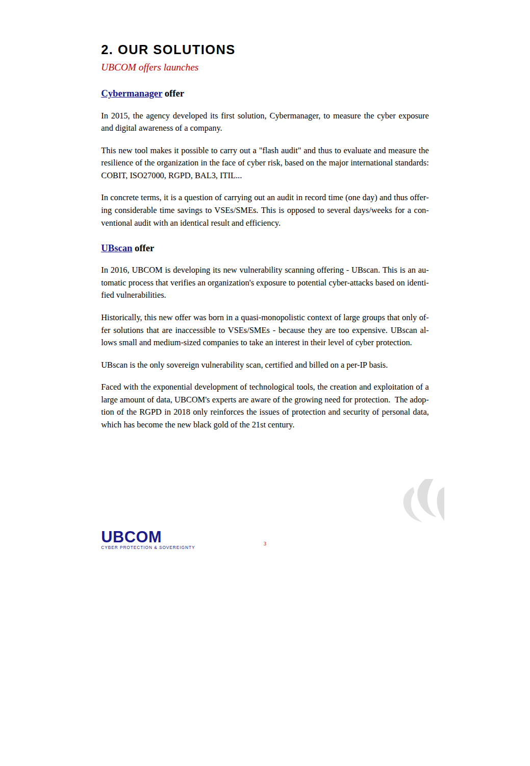2. OUR SOLUTIONS
UBCOM offers launches
Cybermanager offer
In 2015, the agency developed its first solution, Cybermanager, to measure the cyber exposure and digital awareness of a company.
This new tool makes it possible to carry out a "flash audit" and thus to evaluate and measure the resilience of the organization in the face of cyber risk, based on the major international standards: COBIT, ISO27000, RGPD, BAL3, ITIL...
In concrete terms, it is a question of carrying out an audit in record time (one day) and thus offering considerable time savings to VSEs/SMEs. This is opposed to several days/weeks for a conventional audit with an identical result and efficiency.
UBscan offer
In 2016, UBCOM is developing its new vulnerability scanning offering - UBscan. This is an automatic process that verifies an organization's exposure to potential cyber-attacks based on identified vulnerabilities.
Historically, this new offer was born in a quasi-monopolistic context of large groups that only offer solutions that are inaccessible to VSEs/SMEs - because they are too expensive. UBscan allows small and medium-sized companies to take an interest in their level of cyber protection.
UBscan is the only sovereign vulnerability scan, certified and billed on a per-IP basis.
Faced with the exponential development of technological tools, the creation and exploitation of a large amount of data, UBCOM's experts are aware of the growing need for protection. The adoption of the RGPD in 2018 only reinforces the issues of protection and security of personal data, which has become the new black gold of the 21st century.
UBCOM CYBER PROTECTION & SOVEREIGNTY
3